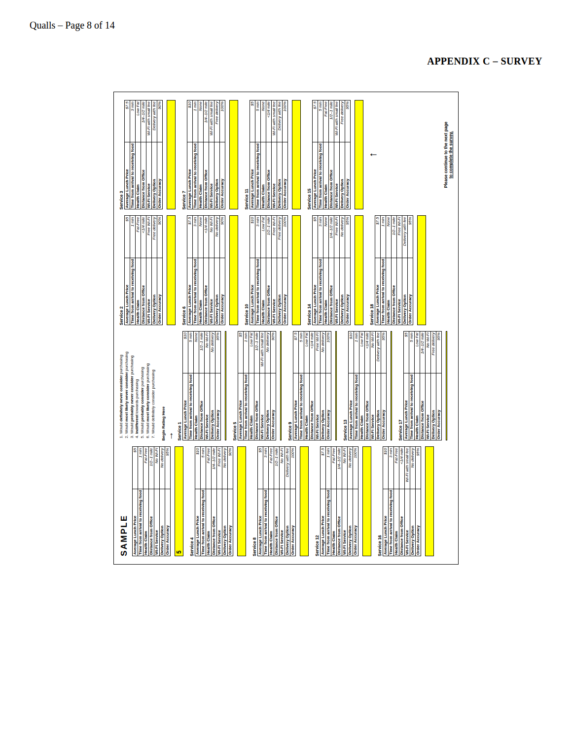Qualls – Page 8 of 14
APPENDIX C – SURVEY
SAMPLE
| Average Lunch Price | $5 |
| Time from arrival to receiving food | 1 min |
| Health Claim | Fat-Free |
| Distance from Office | 1/2–1 mile |
| Wi-Fi Service | No Wi-Fi |
| Delivery Option | No delivery |
| Order Accuracy | 95% |
5
Service 4
| Average Lunch Price | $10 |
| Time from arrival to receiving food | 5 min |
| Health Claim | Fat-Free |
| Distance from Office | 1/4–1/2 mile |
| Wi-Fi Service | Free Wi-Fi |
| Delivery Option | No delivery |
| Order Accuracy | 90% |
Service 8
| Average Lunch Price | $5 |
| Time from arrival to receiving food | 3 min |
| Health Claim | Fat-Free |
| Distance from Office | 1/2–1 mile |
| Wi-Fi Service | No Wi-Fi |
| Delivery Option | Delivery with fee |
| Order Accuracy | 100% |
Service 12
| Average Lunch Price | $7.5 |
| Time from arrival to receiving food | 1 min |
| Health Claim | Fat-Free |
| Distance from Office | 1/4–1/2 mile |
| Wi-Fi Service | No Wi-Fi |
| Delivery Option | No delivery |
| Order Accuracy | 100% |
Service 16
| Average Lunch Price | $10 |
| Time from arrival to receiving food | 3 min |
| Health Claim | Fat-Free |
| Distance from Office | <1/4 mile |
| Wi-Fi Service | Wi-Fi with small fee |
| Delivery Option | No delivery |
| Order Accuracy | 95% |
Would definitely never consider purchasing
Would most likely never consider purchasing
Would probably never consider purchasing
Indifferent towards purchasing
Would probably consider purchasing
Would most likely consider purchasing
Would definitely consider purchasing
Begin Rating Here
→
Service 1
| Average Lunch Price | $10 |
| Time from arrival to receiving food | 5 min |
| Health Claim | None |
| Distance from Office | 1/2–1 mile |
| Wi-Fi Service | No Wi-Fi |
| Delivery Option | No delivery |
| Order Accuracy | 95% |
Service 5
| Average Lunch Price | $5 |
| Time from arrival to receiving food | 1 min |
| Health Claim | Low Fat |
| Distance from Office | 1/2–1 mile |
| Wi-Fi Service | Wi-Fi with small fee |
| Delivery Option | No delivery |
| Order Accuracy | 90% |
Service 9
| Average Lunch Price | $7.5 |
| Time from arrival to receiving food | 5 min |
| Health Claim | Low Fat |
| Distance from Office | <1/4 mile |
| Wi-Fi Service | Free Wi-Fi |
| Delivery Option | No delivery |
| Order Accuracy | 100% |
Service 13
| Average Lunch Price | $10 |
| Time from arrival to receiving food | 1 min |
| Health Claim | Low Fat |
| Distance from Office | <1/4 mile |
| Wi-Fi Service | No Wi-Fi |
| Delivery Option | Delivery with fee |
| Order Accuracy | 95% |
Service 17
| Average Lunch Price | $5 |
| Time from arrival to receiving food | 5 min |
| Health Claim | Low Fat |
| Distance from Office | 1/4–1/2 mile |
| Wi-Fi Service | No Wi-Fi |
| Delivery Option | Free delivery |
| Order Accuracy | 95% |
Service 2
| Average Lunch Price | $5 |
| Time from arrival to receiving food | 1 min |
| Health Claim | Fat-Free |
| Distance from Office | <1/4 mile |
| Wi-Fi Service | Free Wi-Fi |
| Delivery Option | Free delivery |
| Order Accuracy | 90% |
Service 6
| Average Lunch Price | $7.5 |
| Time from arrival to receiving food | 3 min |
| Health Claim | None |
| Distance from Office | <1/4 mile |
| Wi-Fi Service | No Wi-Fi |
| Delivery Option | No delivery |
| Order Accuracy | 90% |
Service 10
| Average Lunch Price | $10 |
| Time from arrival to receiving food | 3 min |
| Health Claim | Low Fat |
| Distance from Office | 1/2–1 mile |
| Wi-Fi Service | Free Wi-Fi |
| Delivery Option | Free delivery |
| Order Accuracy | 100% |
Service 14
| Average Lunch Price | $5 |
| Time from arrival to receiving food | 3 min |
| Health Claim | None |
| Distance from Office | 1/4–1/2 mile |
| Wi-Fi Service | Free Wi-Fi |
| Delivery Option | No delivery |
| Order Accuracy | 95% |
Service 18
| Average Lunch Price | $7.5 |
| Time from arrival to receiving food | 1 min |
| Health Claim | None |
| Distance from Office | 1/2–1 mile |
| Wi-Fi Service | Free Wi-Fi |
| Delivery Option | Delivery with fee |
| Order Accuracy | 95% |
Service 3
| Average Lunch Price | $7.5 |
| Time from arrival to receiving food | 3 min |
| Health Claim | Low Fat |
| Distance from Office | 1/4–1/2 mile |
| Wi-Fi Service | Wi-Fi with small fee |
| Delivery Option | Delivery with fee |
| Order Accuracy | 90% |
Service 7
| Average Lunch Price | $10 |
| Time from arrival to receiving food | 1 min |
| Health Claim | None |
| Distance from Office | 1/4–1/2 mile |
| Wi-Fi Service | Wi-Fi with small fee |
| Delivery Option | Free delivery |
| Order Accuracy | 100% |
Service 11
| Average Lunch Price | $5 |
| Time from arrival to receiving food | 5 min |
| Health Claim | None |
| Distance from Office | <1/4 mile |
| Wi-Fi Service | Wi-Fi with small fee |
| Delivery Option | Delivery with fee |
| Order Accuracy | 100% |
Service 15
| Average Lunch Price | $7.5 |
| Time from arrival to receiving food | 5 min |
| Health Claim | Fat-Free |
| Distance from Office | 1/2–1 mile |
| Wi-Fi Service | Wi-Fi with small fee |
| Delivery Option | Free delivery |
| Order Accuracy | 95% |
↑
Please continue to the next page
to complete the survey.